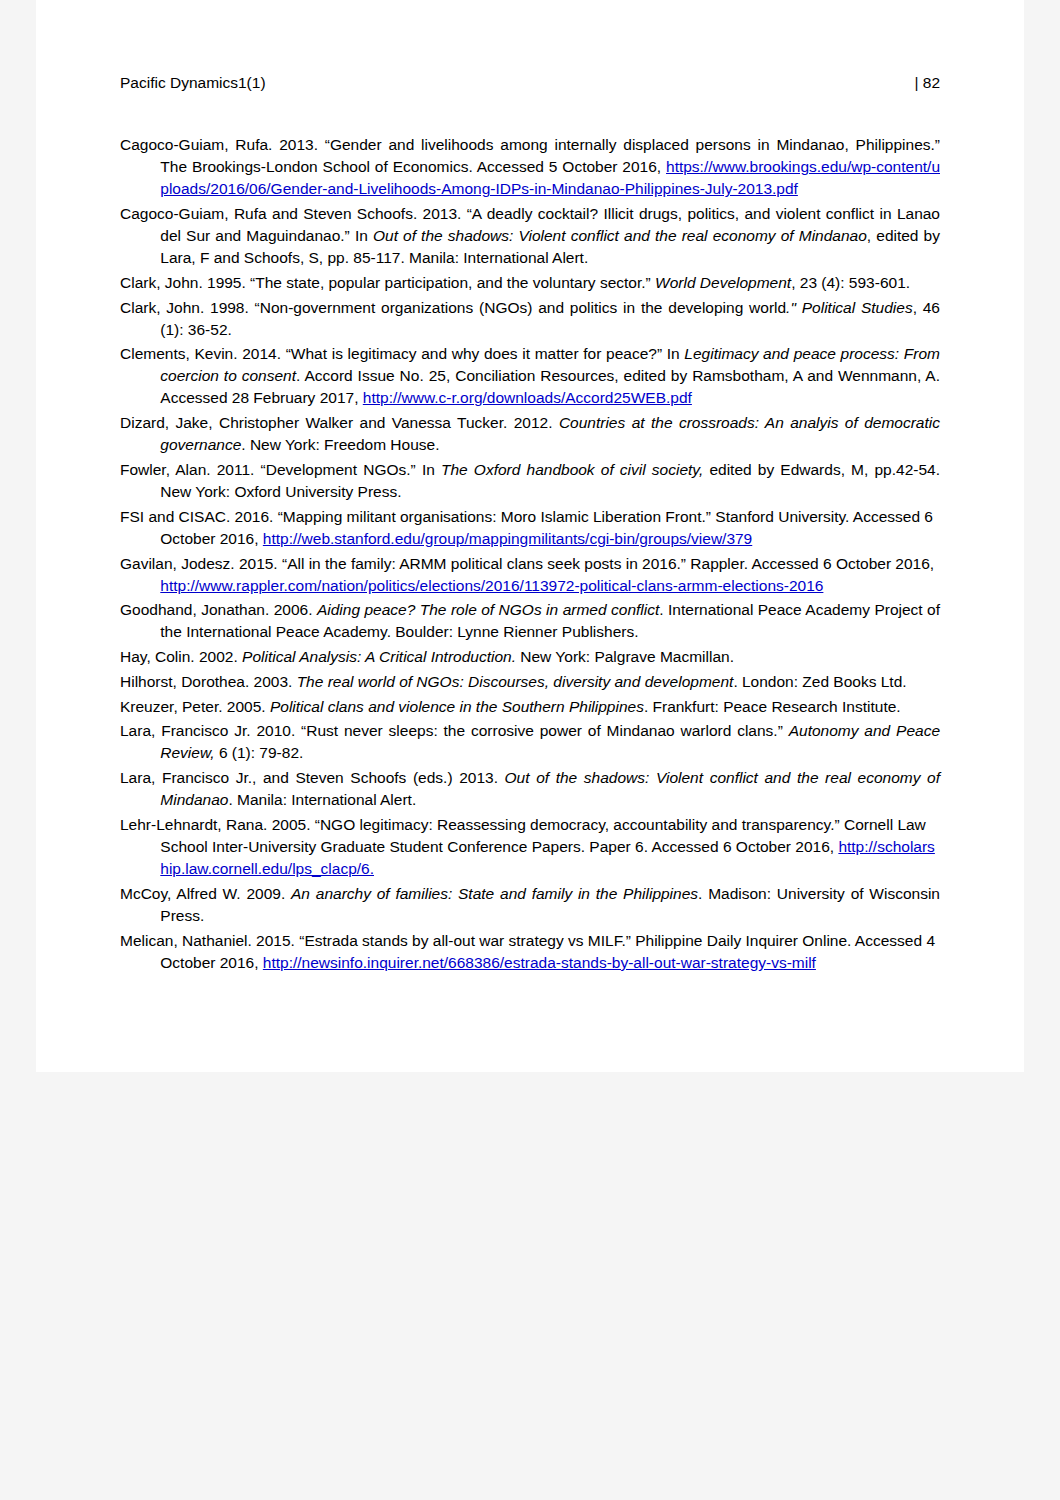Pacific Dynamics1(1) | 82
Cagoco-Guiam, Rufa. 2013. “Gender and livelihoods among internally displaced persons in Mindanao, Philippines.” The Brookings-London School of Economics. Accessed 5 October 2016, https://www.brookings.edu/wp-content/uploads/2016/06/Gender-and-Livelihoods-Among-IDPs-in-Mindanao-Philippines-July-2013.pdf
Cagoco-Guiam, Rufa and Steven Schoofs. 2013. “A deadly cocktail? Illicit drugs, politics, and violent conflict in Lanao del Sur and Maguindanao.” In Out of the shadows: Violent conflict and the real economy of Mindanao, edited by Lara, F and Schoofs, S, pp. 85-117. Manila: International Alert.
Clark, John. 1995. “The state, popular participation, and the voluntary sector.” World Development, 23 (4): 593-601.
Clark, John. 1998. “Non-government organizations (NGOs) and politics in the developing world." Political Studies, 46 (1): 36-52.
Clements, Kevin. 2014. “What is legitimacy and why does it matter for peace?” In Legitimacy and peace process: From coercion to consent. Accord Issue No. 25, Conciliation Resources, edited by Ramsbotham, A and Wennmann, A. Accessed 28 February 2017, http://www.c-r.org/downloads/Accord25WEB.pdf
Dizard, Jake, Christopher Walker and Vanessa Tucker. 2012. Countries at the crossroads: An analyis of democratic governance. New York: Freedom House.
Fowler, Alan. 2011. “Development NGOs.” In The Oxford handbook of civil society, edited by Edwards, M, pp.42-54. New York: Oxford University Press.
FSI and CISAC. 2016. “Mapping militant organisations: Moro Islamic Liberation Front.” Stanford University. Accessed 6 October 2016, http://web.stanford.edu/group/mappingmilitants/cgi-bin/groups/view/379
Gavilan, Jodesz. 2015. “All in the family: ARMM political clans seek posts in 2016.” Rappler. Accessed 6 October 2016, http://www.rappler.com/nation/politics/elections/2016/113972-political-clans-armm-elections-2016
Goodhand, Jonathan. 2006. Aiding peace? The role of NGOs in armed conflict. International Peace Academy Project of the International Peace Academy. Boulder: Lynne Rienner Publishers.
Hay, Colin. 2002. Political Analysis: A Critical Introduction. New York: Palgrave Macmillan.
Hilhorst, Dorothea. 2003. The real world of NGOs: Discourses, diversity and development. London: Zed Books Ltd.
Kreuzer, Peter. 2005. Political clans and violence in the Southern Philippines. Frankfurt: Peace Research Institute.
Lara, Francisco Jr. 2010. “Rust never sleeps: the corrosive power of Mindanao warlord clans.” Autonomy and Peace Review, 6 (1): 79-82.
Lara, Francisco Jr., and Steven Schoofs (eds.) 2013. Out of the shadows: Violent conflict and the real economy of Mindanao. Manila: International Alert.
Lehr-Lehnardt, Rana. 2005. “NGO legitimacy: Reassessing democracy, accountability and transparency.” Cornell Law School Inter-University Graduate Student Conference Papers. Paper 6. Accessed 6 October 2016, http://scholarship.law.cornell.edu/lps_clacp/6.
McCoy, Alfred W. 2009. An anarchy of families: State and family in the Philippines. Madison: University of Wisconsin Press.
Melican, Nathaniel. 2015. “Estrada stands by all-out war strategy vs MILF.” Philippine Daily Inquirer Online. Accessed 4 October 2016, http://newsinfo.inquirer.net/668386/estrada-stands-by-all-out-war-strategy-vs-milf